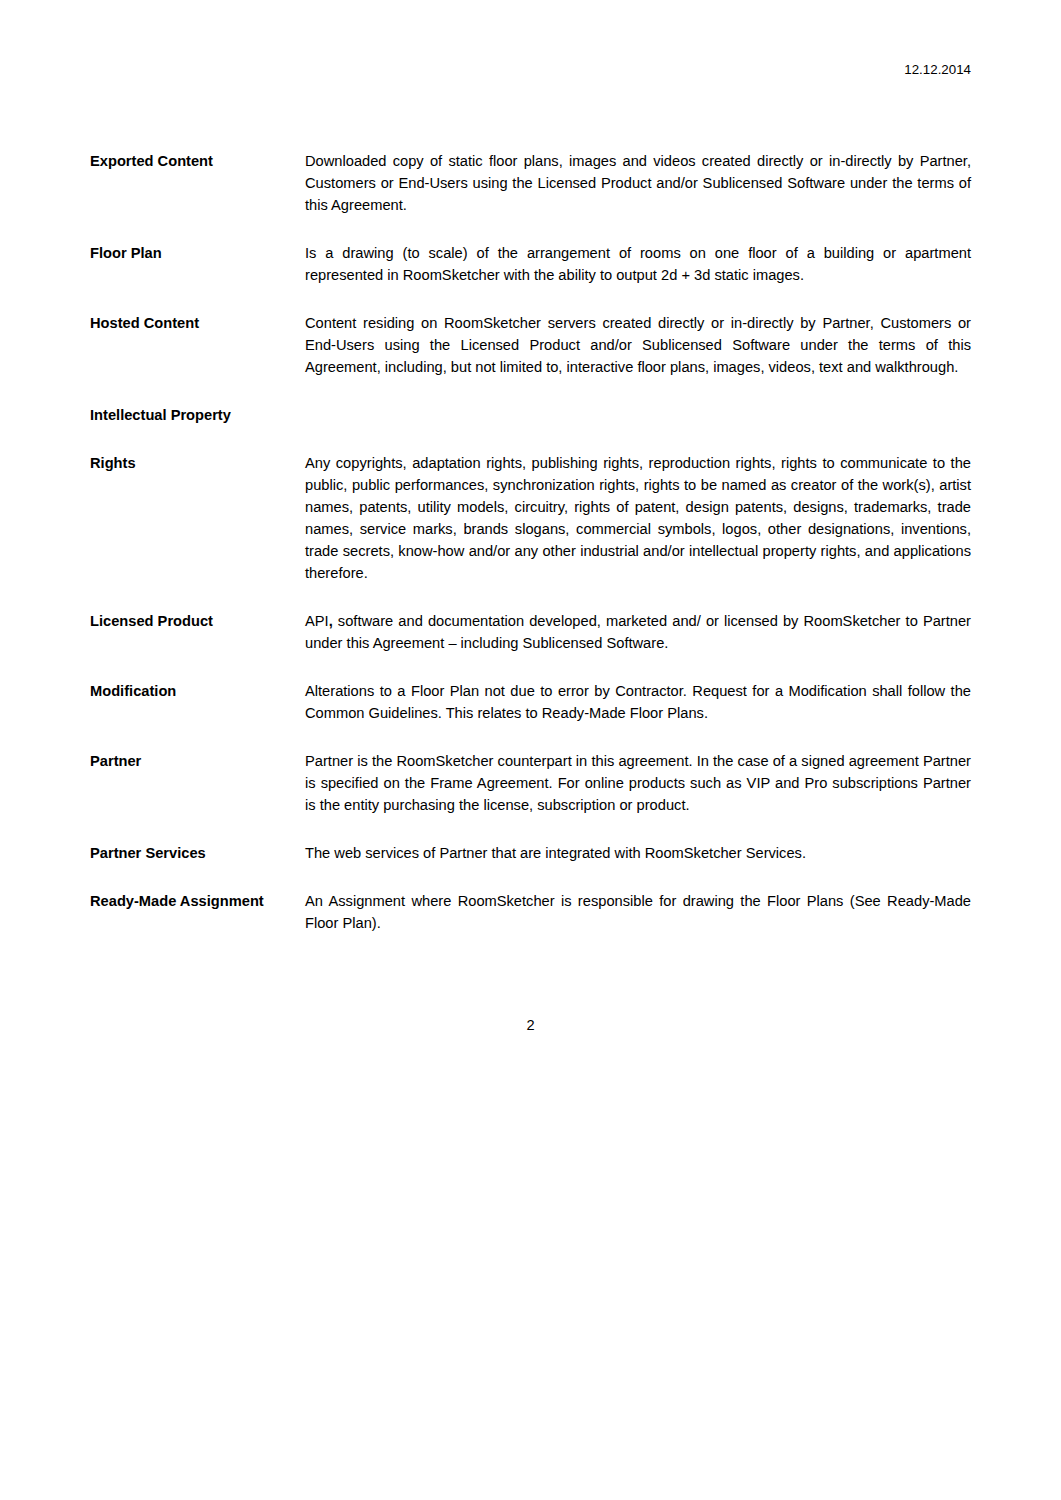12.12.2014
Exported Content
Downloaded copy of static floor plans, images and videos created directly or in-directly by Partner, Customers or End-Users using the Licensed Product and/or Sublicensed Software under the terms of this Agreement.
Floor Plan
Is a drawing (to scale) of the arrangement of rooms on one floor of a building or apartment represented in RoomSketcher with the ability to output 2d + 3d static images.
Hosted Content
Content residing on RoomSketcher servers created directly or in-directly by Partner, Customers or End-Users using the Licensed Product and/or Sublicensed Software under the terms of this Agreement, including, but not limited to, interactive floor plans, images, videos, text and walkthrough.
Intellectual Property
Rights
Any copyrights, adaptation rights, publishing rights, reproduction rights, rights to communicate to the public, public performances, synchronization rights, rights to be named as creator of the work(s), artist names, patents, utility models, circuitry, rights of patent, design patents, designs, trademarks, trade names, service marks, brands slogans, commercial symbols, logos, other designations, inventions, trade secrets, know-how and/or any other industrial and/or intellectual property rights, and applications therefore.
Licensed Product
API, software and documentation developed, marketed and/ or licensed by RoomSketcher to Partner under this Agreement – including Sublicensed Software.
Modification
Alterations to a Floor Plan not due to error by Contractor. Request for a Modification shall follow the Common Guidelines. This relates to Ready-Made Floor Plans.
Partner
Partner is the RoomSketcher counterpart in this agreement. In the case of a signed agreement Partner is specified on the Frame Agreement. For online products such as VIP and Pro subscriptions Partner is the entity purchasing the license, subscription or product.
Partner Services
The web services of Partner that are integrated with RoomSketcher Services.
Ready-Made Assignment
An Assignment where RoomSketcher is responsible for drawing the Floor Plans (See Ready-Made Floor Plan).
2